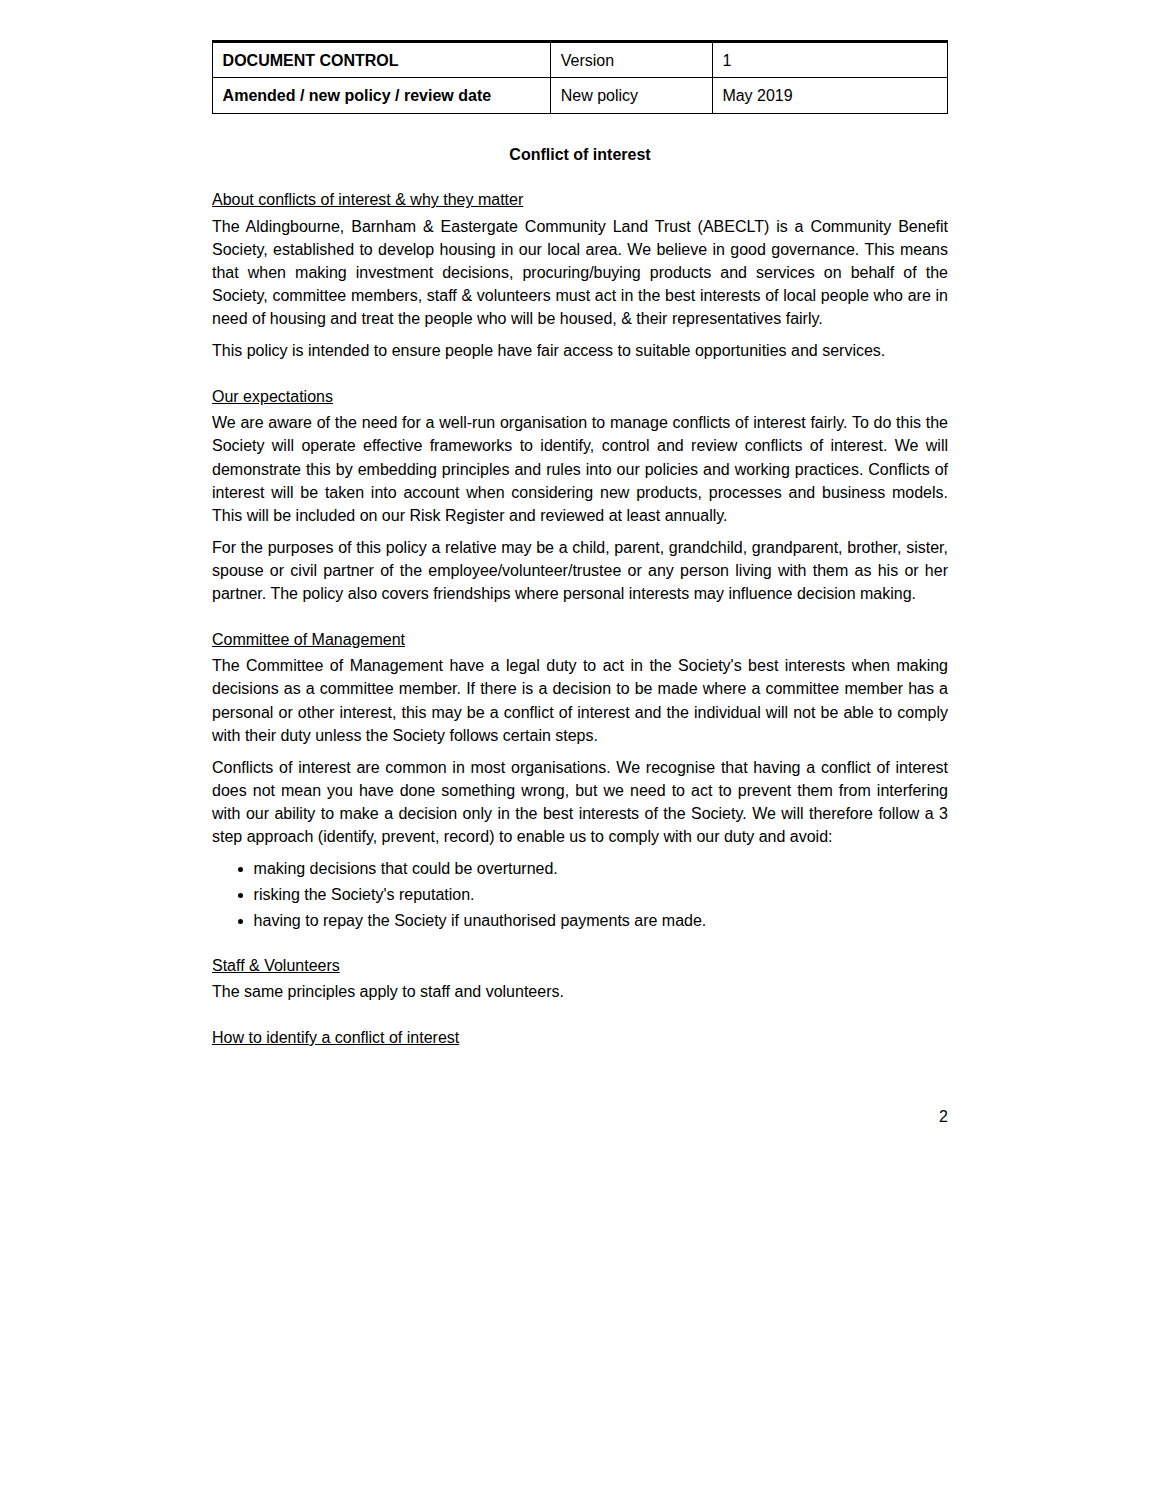| DOCUMENT CONTROL | Version | 1 |
| Amended / new policy / review date | New policy | May 2019 |
Conflict of interest
About conflicts of interest & why they matter
The Aldingbourne, Barnham & Eastergate Community Land Trust (ABECLT) is a Community Benefit Society, established to develop housing in our local area. We believe in good governance. This means that when making investment decisions, procuring/buying products and services on behalf of the Society, committee members, staff & volunteers must act in the best interests of local people who are in need of housing and treat the people who will be housed, & their representatives fairly.
This policy is intended to ensure people have fair access to suitable opportunities and services.
Our expectations
We are aware of the need for a well-run organisation to manage conflicts of interest fairly. To do this the Society will operate effective frameworks to identify, control and review conflicts of interest. We will demonstrate this by embedding principles and rules into our policies and working practices. Conflicts of interest will be taken into account when considering new products, processes and business models. This will be included on our Risk Register and reviewed at least annually.
For the purposes of this policy a relative may be a child, parent, grandchild, grandparent, brother, sister, spouse or civil partner of the employee/volunteer/trustee or any person living with them as his or her partner. The policy also covers friendships where personal interests may influence decision making.
Committee of Management
The Committee of Management have a legal duty to act in the Society's best interests when making decisions as a committee member. If there is a decision to be made where a committee member has a personal or other interest, this may be a conflict of interest and the individual will not be able to comply with their duty unless the Society follows certain steps.
Conflicts of interest are common in most organisations. We recognise that having a conflict of interest does not mean you have done something wrong, but we need to act to prevent them from interfering with our ability to make a decision only in the best interests of the Society. We will therefore follow a 3 step approach (identify, prevent, record) to enable us to comply with our duty and avoid:
making decisions that could be overturned.
risking the Society's reputation.
having to repay the Society if unauthorised payments are made.
Staff & Volunteers
The same principles apply to staff and volunteers.
How to identify a conflict of interest
2